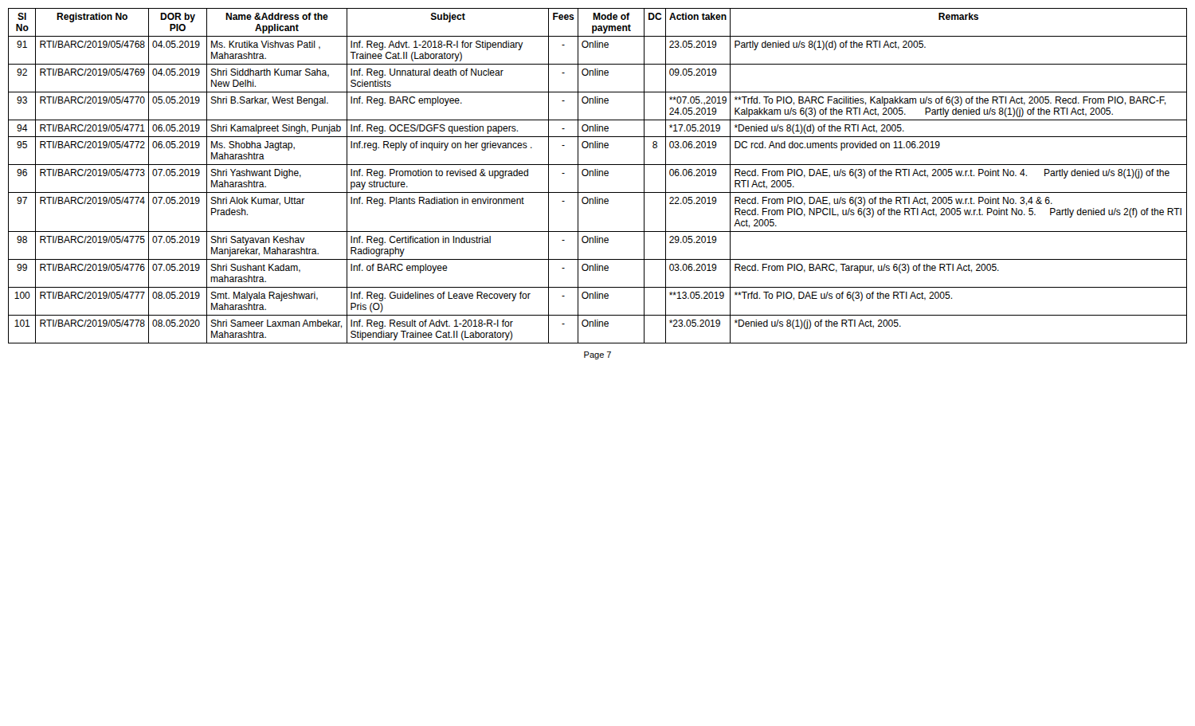| Sl No | Registration No | DOR by PIO | Name &Address of the Applicant | Subject | Fees | Mode of payment | DC | Action taken | Remarks |
| --- | --- | --- | --- | --- | --- | --- | --- | --- | --- |
| 91 | RTI/BARC/2019/05/4768 | 04.05.2019 | Ms. Krutika Vishvas Patil , Maharashtra. | Inf. Reg. Advt. 1-2018-R-I for Stipendiary Trainee Cat.II (Laboratory) | - | Online | | 23.05.2019 | Partly denied u/s 8(1)(d) of the RTI Act, 2005. |
| 92 | RTI/BARC/2019/05/4769 | 04.05.2019 | Shri Siddharth Kumar Saha, New Delhi. | Inf. Reg. Unnatural death of Nuclear Scientists | - | Online | | 09.05.2019 | |
| 93 | RTI/BARC/2019/05/4770 | 05.05.2019 | Shri B.Sarkar, West Bengal. | Inf. Reg. BARC employee. | - | Online | | **07.05.,2019 24.05.2019 | **Trfd. To PIO, BARC Facilities, Kalpakkam u/s of 6(3) of the RTI Act, 2005. Recd. From PIO, BARC-F, Kalpakkam u/s 6(3) of the RTI Act, 2005. Partly denied u/s 8(1)(j) of the RTI Act, 2005. |
| 94 | RTI/BARC/2019/05/4771 | 06.05.2019 | Shri Kamalpreet Singh, Punjab | Inf. Reg. OCES/DGFS question papers. | - | Online | | *17.05.2019 | *Denied u/s 8(1)(d) of the RTI Act, 2005. |
| 95 | RTI/BARC/2019/05/4772 | 06.05.2019 | Ms. Shobha Jagtap, Maharashtra | Inf.reg. Reply of inquiry on her grievances . | - | Online | 8 | 03.06.2019 | DC rcd. And doc.uments provided on 11.06.2019 |
| 96 | RTI/BARC/2019/05/4773 | 07.05.2019 | Shri Yashwant Dighe, Maharashtra. | Inf. Reg. Promotion to revised & upgraded pay structure. | - | Online | | 06.06.2019 | Recd. From PIO, DAE, u/s 6(3) of the RTI Act, 2005 w.r.t. Point No. 4. Partly denied u/s 8(1)(j) of the RTI Act, 2005. |
| 97 | RTI/BARC/2019/05/4774 | 07.05.2019 | Shri Alok Kumar, Uttar Pradesh. | Inf. Reg. Plants Radiation in environment | - | Online | | 22.05.2019 | Recd. From PIO, DAE, u/s 6(3) of the RTI Act, 2005 w.r.t. Point No. 3,4 & 6. Recd. From PIO, NPCIL, u/s 6(3) of the RTI Act, 2005 w.r.t. Point No. 5. Partly denied u/s 2(f) of the RTI Act, 2005. |
| 98 | RTI/BARC/2019/05/4775 | 07.05.2019 | Shri Satyavan Keshav Manjarekar, Maharashtra. | Inf. Reg. Certification in Industrial Radiography | - | Online | | 29.05.2019 | |
| 99 | RTI/BARC/2019/05/4776 | 07.05.2019 | Shri Sushant Kadam, maharashtra. | Inf. of BARC employee | - | Online | | 03.06.2019 | Recd. From PIO, BARC, Tarapur, u/s 6(3) of the RTI Act, 2005. |
| 100 | RTI/BARC/2019/05/4777 | 08.05.2019 | Smt. Malyala Rajeshwari, Maharashtra. | Inf. Reg. Guidelines of Leave Recovery for Pris (O) | - | Online | | **13.05.2019 | **Trfd. To PIO, DAE u/s of 6(3) of the RTI Act, 2005. |
| 101 | RTI/BARC/2019/05/4778 | 08.05.2020 | Shri Sameer Laxman Ambekar, Maharashtra. | Inf. Reg. Result of Advt. 1-2018-R-I for Stipendiary Trainee Cat.II (Laboratory) | - | Online | | *23.05.2019 | *Denied u/s 8(1)(j) of the RTI Act, 2005. |
Page 7